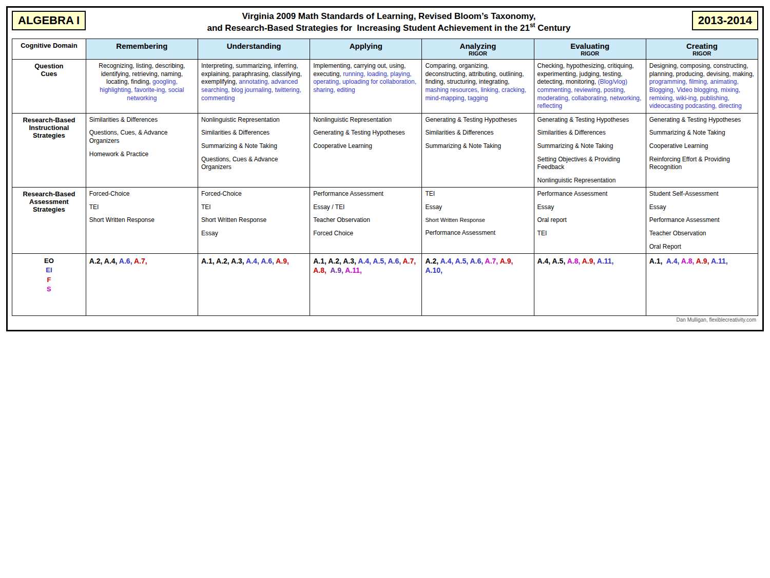ALGEBRA I
Virginia 2009 Math Standards of Learning, Revised Bloom’s Taxonomy,
and Research-Based Strategies for Increasing Student Achievement in the 21st Century
2013-2014
| Cognitive Domain | Remembering | Understanding | Applying | Analyzing RIGOR | Evaluating RIGOR | Creating RIGOR |
| --- | --- | --- | --- | --- | --- | --- |
| Question Cues | Recognizing, listing, describing, identifying, retrieving, naming, locating, finding, googling, highlighting, favorite-ing, social networking | Interpreting, summarizing, inferring, explaining, paraphrasing, classifying, exemplifying, annotating, advanced searching, blog journaling, twittering, commenting | Implementing, carrying out, using, executing, running, loading, playing, operating, uploading for collaboration, sharing, editing | Comparing, organizing, deconstructing, attributing, outlining, finding, structuring, integrating, mashing resources, linking, cracking, mind-mapping, tagging | Checking, hypothesizing, critiquing, experimenting, judging, testing, detecting, monitoring, (Blog/vlog) commenting, reviewing, posting, moderating, collaborating, networking, reflecting | Designing, composing, constructing, planning, producing, devising, making, programming, filming, animating, Blogging, Video blogging, mixing, remixing, wiki-ing, publishing, videocasting podcasting, directing |
| Research-Based Instructional Strategies | Similarities & Differences Questions, Cues, & Advance Organizers Homework & Practice | Nonlinguistic Representation Similarities & Differences Summarizing & Note Taking Questions, Cues & Advance Organizers | Nonlinguistic Representation Generating & Testing Hypotheses Cooperative Learning | Generating & Testing Hypotheses Similarities & Differences Summarizing & Note Taking | Generating & Testing Hypotheses Similarities & Differences Summarizing & Note Taking Setting Objectives & Providing Feedback Nonlinguistic Representation | Generating & Testing Hypotheses Summarizing & Note Taking Cooperative Learning Reinforcing Effort & Providing Recognition |
| Research-Based Assessment Strategies | Forced-Choice TEI Short Written Response | Forced-Choice TEI Short Written Response Essay | Performance Assessment Essay / TEI Teacher Observation Forced Choice | TEI Essay Short Written Response Performance Assessment | Performance Assessment Essay Oral report TEI | Student Self-Assessment Essay Performance Assessment Teacher Observation Oral Report |
| EO EI F S | A.2, A.4, A.6, A.7, | A.1, A.2, A.3, A.4, A.6, A.9, | A.1, A.2, A.3, A.4, A.5, A.6, A.7, A.8, A.9, A.11, | A.2, A.4, A.5, A.6, A.7, A.9, A.10, | A.4, A.5, A.8, A.9, A.11, | A.1, A.4, A.8, A.9, A.11, |
Dan Mulligan, flexiblecreativity.com